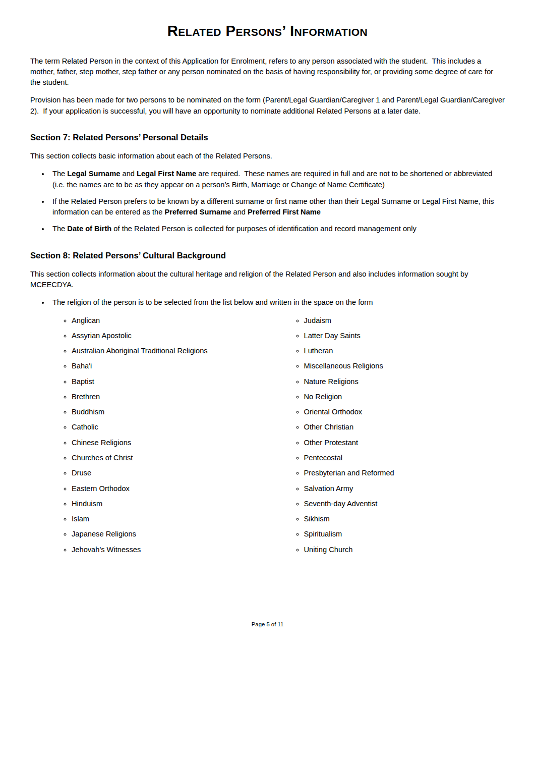Related Persons’ Information
The term Related Person in the context of this Application for Enrolment, refers to any person associated with the student. This includes a mother, father, step mother, step father or any person nominated on the basis of having responsibility for, or providing some degree of care for the student.
Provision has been made for two persons to be nominated on the form (Parent/Legal Guardian/Caregiver 1 and Parent/Legal Guardian/Caregiver 2). If your application is successful, you will have an opportunity to nominate additional Related Persons at a later date.
Section 7: Related Persons’ Personal Details
This section collects basic information about each of the Related Persons.
The Legal Surname and Legal First Name are required. These names are required in full and are not to be shortened or abbreviated (i.e. the names are to be as they appear on a person’s Birth, Marriage or Change of Name Certificate)
If the Related Person prefers to be known by a different surname or first name other than their Legal Surname or Legal First Name, this information can be entered as the Preferred Surname and Preferred First Name
The Date of Birth of the Related Person is collected for purposes of identification and record management only
Section 8: Related Persons’ Cultural Background
This section collects information about the cultural heritage and religion of the Related Person and also includes information sought by MCEECDYA.
The religion of the person is to be selected from the list below and written in the space on the form
Anglican
Assyrian Apostolic
Australian Aboriginal Traditional Religions
Baha'i
Baptist
Brethren
Buddhism
Catholic
Chinese Religions
Churches of Christ
Druse
Eastern Orthodox
Hinduism
Islam
Japanese Religions
Jehovah's Witnesses
Judaism
Latter Day Saints
Lutheran
Miscellaneous Religions
Nature Religions
No Religion
Oriental Orthodox
Other Christian
Other Protestant
Pentecostal
Presbyterian and Reformed
Salvation Army
Seventh-day Adventist
Sikhism
Spiritualism
Uniting Church
Page 5 of 11